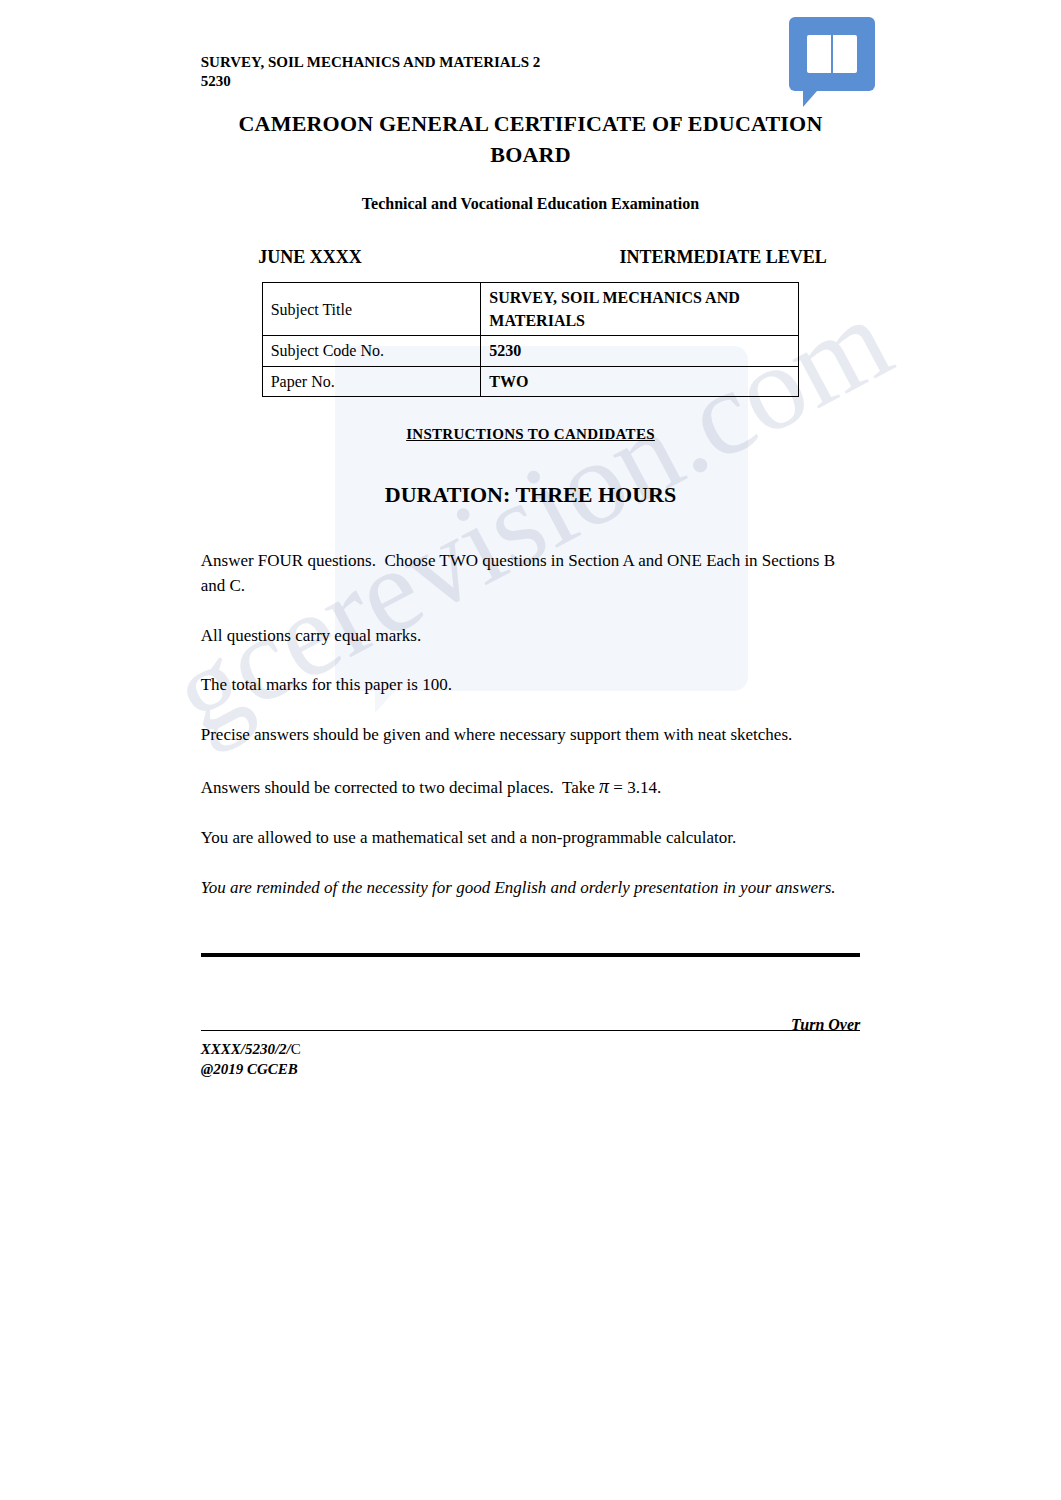gcerevision.com
SURVEY, SOIL MECHANICS AND MATERIALS 2
5230
CAMEROON GENERAL CERTIFICATE OF EDUCATION BOARD
Technical and Vocational Education Examination
JUNE XXXX INTERMEDIATE LEVEL
| Subject Title | SURVEY, SOIL MECHANICS AND MATERIALS |
| Subject Code No. | 5230 |
| Paper No. | TWO |
INSTRUCTIONS TO CANDIDATES
DURATION: THREE HOURS
Answer FOUR questions. Choose TWO questions in Section A and ONE Each in Sections B and C.
All questions carry equal marks.
The total marks for this paper is 100.
Precise answers should be given and where necessary support them with neat sketches.
Answers should be corrected to two decimal places. Take π = 3.14.
You are allowed to use a mathematical set and a non-programmable calculator.
You are reminded of the necessity for good English and orderly presentation in your answers.
Turn Over
XXXX/5230/2/C
@2019 CGCEB